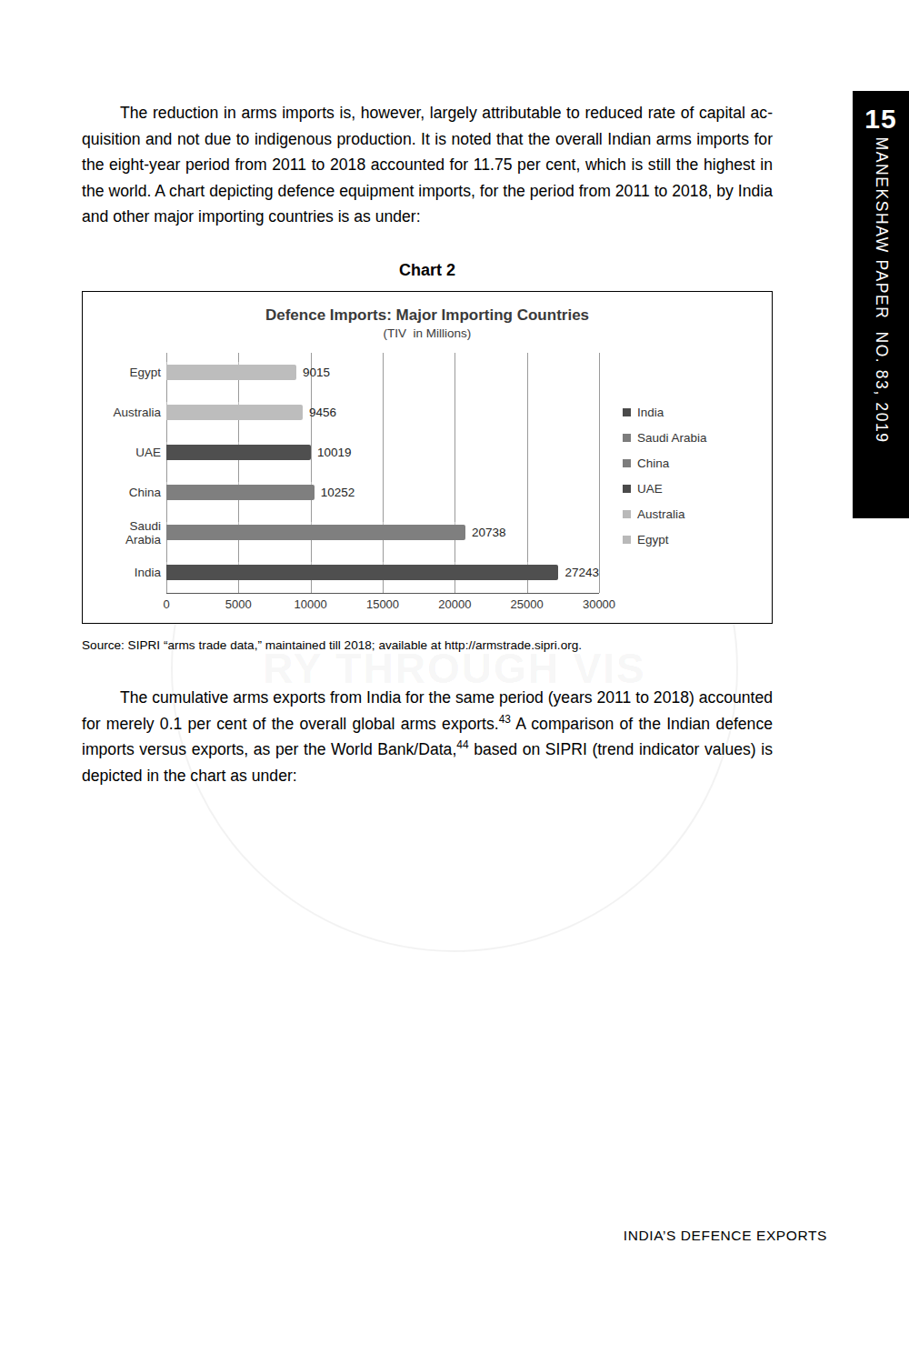CLAWS
RY THROUGH VIS
15
MANEKSHAW PAPER NO. 83, 2019
The reduction in arms imports is, however, largely attributable to reduced rate of capital acquisition and not due to indigenous production. It is noted that the overall Indian arms imports for the eight-year period from 2011 to 2018 accounted for 11.75 per cent, which is still the highest in the world. A chart depicting defence equipment imports, for the period from 2011 to 2018, by India and other major importing countries is as under:
Chart 2
Defence Imports: Major Importing Countries
(TIV in Millions)
Egypt
9015
Australia
9456
UAE
10019
China
10252
Saudi Arabia
20738
India
27243
0 5000 10000 15000 20000 25000 30000
India
Saudi Arabia
China
UAE
Australia
Egypt
Source: SIPRI “arms trade data,” maintained till 2018; available at http://armstrade.sipri.org.
The cumulative arms exports from India for the same period (years 2011 to 2018) accounted for merely 0.1 per cent of the overall global arms exports.43 A comparison of the Indian defence imports versus exports, as per the World Bank/Data,44 based on SIPRI (trend indicator values) is depicted in the chart as under:
INDIA’S DEFENCE EXPORTS